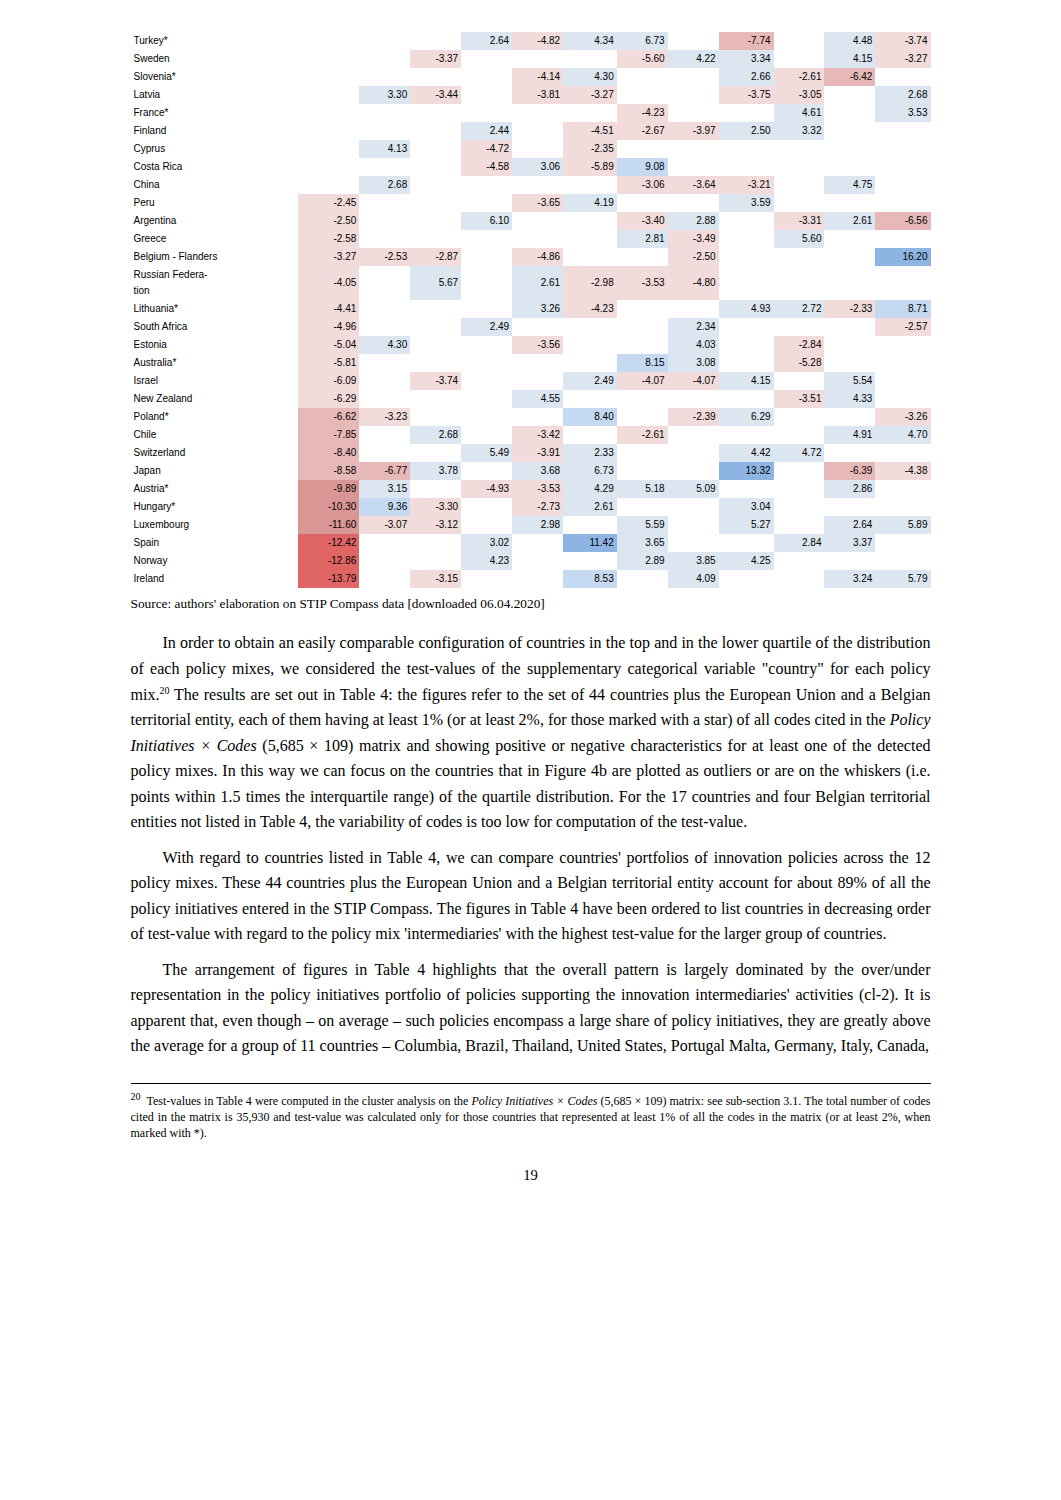| Turkey* | | | | 2.64 | -4.82 | 4.34 | 6.73 | | -7.74 | | 4.48 | -3.74 |
| Sweden | | | -3.37 | | | | -5.60 | 4.22 | 3.34 | | 4.15 | -3.27 |
| Slovenia* | | | | | -4.14 | 4.30 | | | 2.66 | -2.61 | -6.42 | |
| Latvia | | 3.30 | -3.44 | | -3.81 | -3.27 | | | -3.75 | -3.05 | | 2.68 |
| France* | | | | | | | -4.23 | | | 4.61 | | 3.53 |
| Finland | | | | 2.44 | | -4.51 | -2.67 | -3.97 | 2.50 | 3.32 | | |
| Cyprus | | 4.13 | | -4.72 | | -2.35 | | | | | | |
| Costa Rica | | | | -4.58 | 3.06 | -5.89 | 9.08 | | | | | |
| China | | 2.68 | | | | | -3.06 | -3.64 | -3.21 | | 4.75 | |
| Peru | -2.45 | | | | -3.65 | 4.19 | | | 3.59 | | | |
| Argentina | -2.50 | | | 6.10 | | | -3.40 | 2.88 | | -3.31 | 2.61 | -6.56 |
| Greece | -2.58 | | | | | | 2.81 | -3.49 | | 5.60 | | |
| Belgium - Flanders | -3.27 | -2.53 | -2.87 | | -4.86 | | | -2.50 | | | | 16.20 |
| Russian Federa- tion | -4.05 | | 5.67 | | 2.61 | -2.98 | -3.53 | -4.80 | | | | |
| Lithuania* | -4.41 | | | | 3.26 | -4.23 | | | 4.93 | 2.72 | -2.33 | 8.71 |
| South Africa | -4.96 | | | 2.49 | | | | 2.34 | | | | -2.57 |
| Estonia | -5.04 | 4.30 | | | -3.56 | | | 4.03 | | -2.84 | | |
| Australia* | -5.81 | | | | | | 8.15 | 3.08 | | -5.28 | | |
| Israel | -6.09 | | -3.74 | | | 2.49 | -4.07 | -4.07 | 4.15 | | 5.54 | |
| New Zealand | -6.29 | | | | 4.55 | | | | | -3.51 | 4.33 | |
| Poland* | -6.62 | -3.23 | | | | 8.40 | | -2.39 | 6.29 | | | -3.26 |
| Chile | -7.85 | | 2.68 | | -3.42 | | -2.61 | | | | 4.91 | 4.70 |
| Switzerland | -8.40 | | | 5.49 | -3.91 | 2.33 | | | 4.42 | 4.72 | | |
| Japan | -8.58 | -6.77 | 3.78 | | 3.68 | 6.73 | | | 13.32 | | -6.39 | -4.38 |
| Austria* | -9.89 | 3.15 | | -4.93 | -3.53 | 4.29 | 5.18 | 5.09 | | | 2.86 | |
| Hungary* | -10.30 | 9.36 | -3.30 | | -2.73 | 2.61 | | | 3.04 | | | |
| Luxembourg | -11.60 | -3.07 | -3.12 | | 2.98 | | 5.59 | | 5.27 | | 2.64 | 5.89 |
| Spain | -12.42 | | | 3.02 | | 11.42 | 3.65 | | | 2.84 | 3.37 | |
| Norway | -12.86 | | | 4.23 | | | 2.89 | 3.85 | 4.25 | | | |
| Ireland | -13.79 | | -3.15 | | | 8.53 | | 4.09 | | | 3.24 | 5.79 |
Source: authors' elaboration on STIP Compass data [downloaded 06.04.2020]
In order to obtain an easily comparable configuration of countries in the top and in the lower quartile of the distribution of each policy mixes, we considered the test-values of the supplementary categorical variable "country" for each policy mix.20 The results are set out in Table 4: the figures refer to the set of 44 countries plus the European Union and a Belgian territorial entity, each of them having at least 1% (or at least 2%, for those marked with a star) of all codes cited in the Policy Initiatives × Codes (5,685 × 109) matrix and showing positive or negative characteristics for at least one of the detected policy mixes. In this way we can focus on the countries that in Figure 4b are plotted as outliers or are on the whiskers (i.e. points within 1.5 times the interquartile range) of the quartile distribution. For the 17 countries and four Belgian territorial entities not listed in Table 4, the variability of codes is too low for computation of the test-value.
With regard to countries listed in Table 4, we can compare countries' portfolios of innovation policies across the 12 policy mixes. These 44 countries plus the European Union and a Belgian territorial entity account for about 89% of all the policy initiatives entered in the STIP Compass. The figures in Table 4 have been ordered to list countries in decreasing order of test-value with regard to the policy mix 'intermediaries' with the highest test-value for the larger group of countries.
The arrangement of figures in Table 4 highlights that the overall pattern is largely dominated by the over/under representation in the policy initiatives portfolio of policies supporting the innovation intermediaries' activities (cl-2). It is apparent that, even though – on average – such policies encompass a large share of policy initiatives, they are greatly above the average for a group of 11 countries – Columbia, Brazil, Thailand, United States, Portugal Malta, Germany, Italy, Canada,
20 Test-values in Table 4 were computed in the cluster analysis on the Policy Initiatives × Codes (5,685 × 109) matrix: see sub-section 3.1. The total number of codes cited in the matrix is 35,930 and test-value was calculated only for those countries that represented at least 1% of all the codes in the matrix (or at least 2%, when marked with *).
19